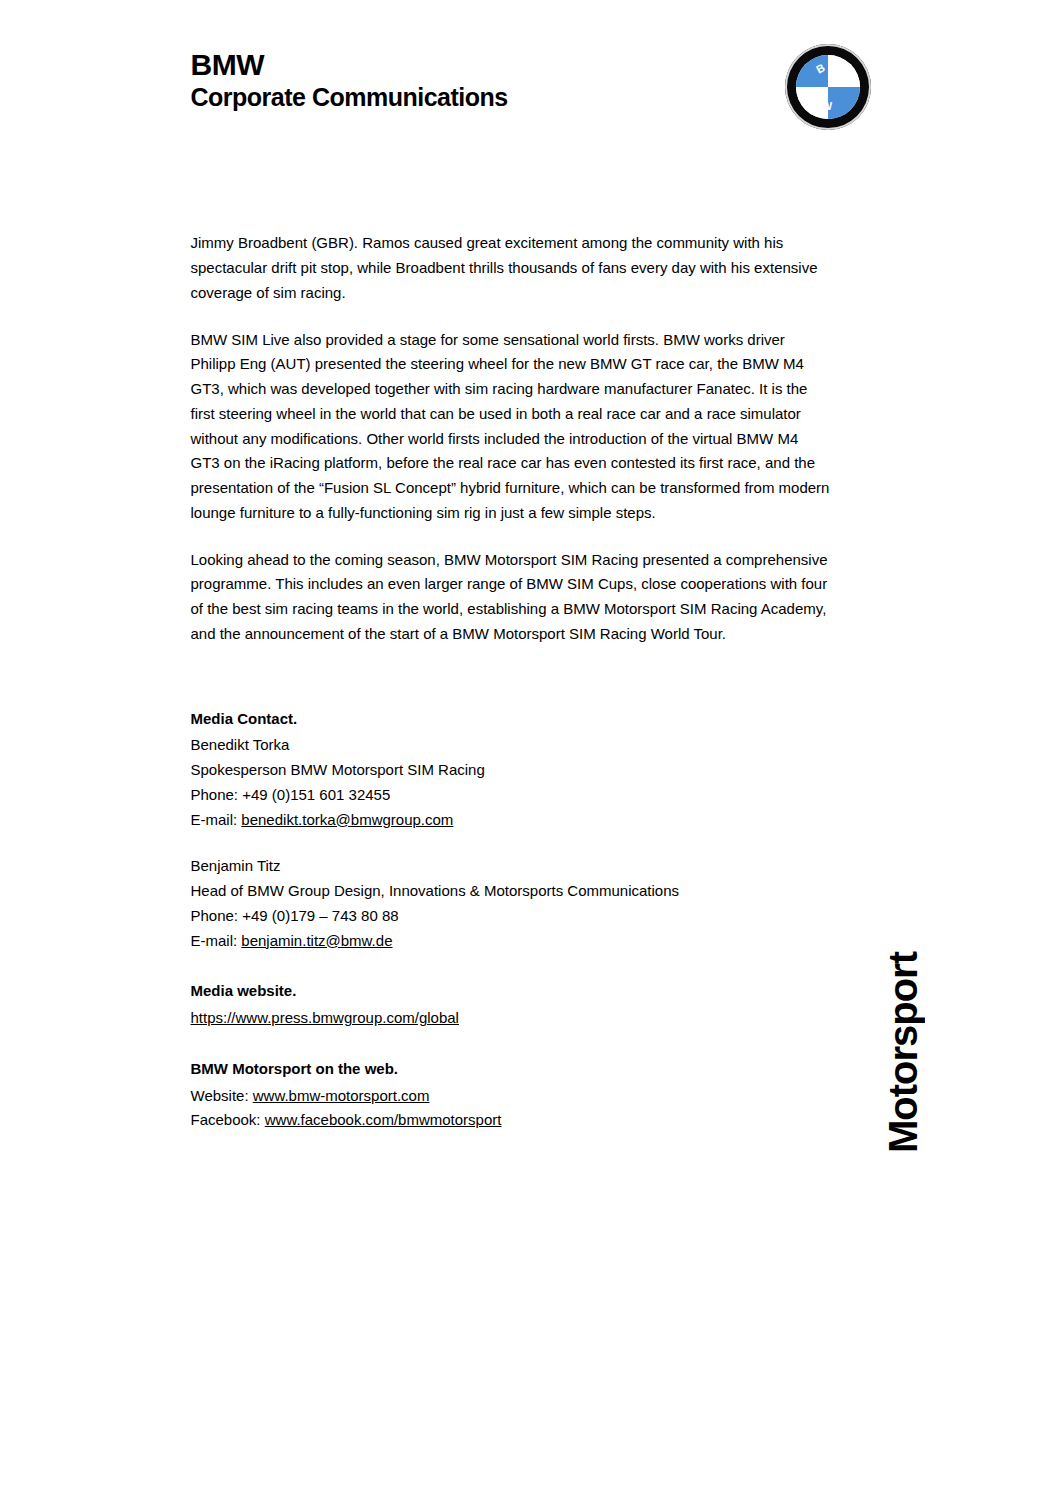BMWCorporate Communications
B M W
Jimmy Broadbent (GBR). Ramos caused great excitement among the community with his spectacular drift pit stop, while Broadbent thrills thousands of fans every day with his extensive coverage of sim racing.
BMW SIM Live also provided a stage for some sensational world firsts. BMW works driver Philipp Eng (AUT) presented the steering wheel for the new BMW GT race car, the BMW M4 GT3, which was developed together with sim racing hardware manufacturer Fanatec. It is the first steering wheel in the world that can be used in both a real race car and a race simulator without any modifications. Other world firsts included the introduction of the virtual BMW M4 GT3 on the iRacing platform, before the real race car has even contested its first race, and the presentation of the “Fusion SL Concept” hybrid furniture, which can be transformed from modern lounge furniture to a fully-functioning sim rig in just a few simple steps.
Looking ahead to the coming season, BMW Motorsport SIM Racing presented a comprehensive programme. This includes an even larger range of BMW SIM Cups, close cooperations with four of the best sim racing teams in the world, establishing a BMW Motorsport SIM Racing Academy, and the announcement of the start of a BMW Motorsport SIM Racing World Tour.
Media Contact.
Benedikt Torka
Spokesperson BMW Motorsport SIM Racing
Phone: +49 (0)151 601 32455
E-mail: benedikt.torka@bmwgroup.com
Benjamin Titz
Head of BMW Group Design, Innovations & Motorsports Communications
Phone: +49 (0)179 – 743 80 88
E-mail: benjamin.titz@bmw.de
Media website.
https://www.press.bmwgroup.com/global
BMW Motorsport on the web.
Website: www.bmw-motorsport.com
Facebook: www.facebook.com/bmwmotorsport
Motorsport